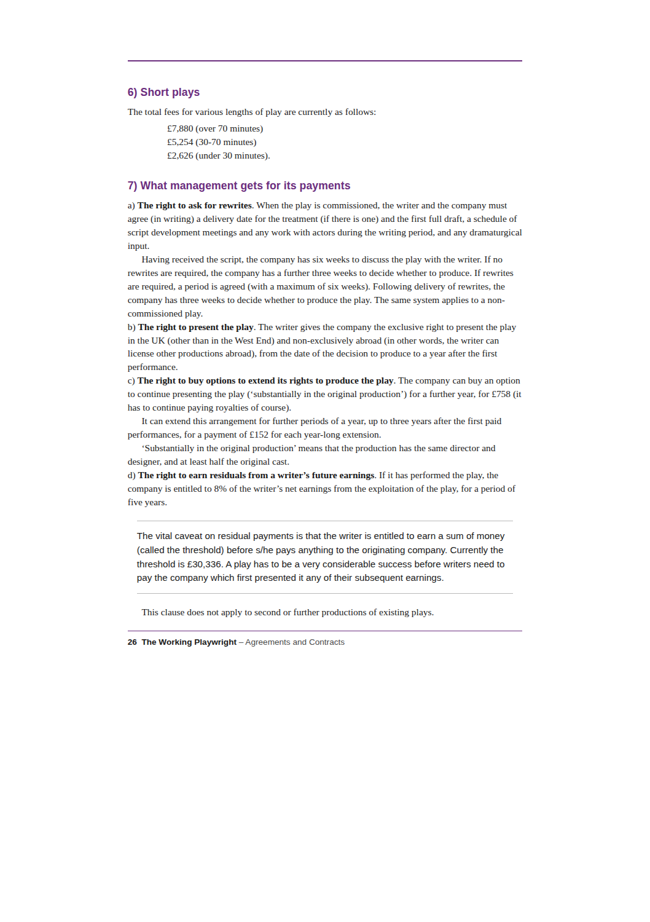6) Short plays
The total fees for various lengths of play are currently as follows:
£7,880 (over 70 minutes)
£5,254 (30-70 minutes)
£2,626 (under 30 minutes).
7) What management gets for its payments
a) The right to ask for rewrites. When the play is commissioned, the writer and the company must agree (in writing) a delivery date for the treatment (if there is one) and the first full draft, a schedule of script development meetings and any work with actors during the writing period, and any dramaturgical input.
Having received the script, the company has six weeks to discuss the play with the writer. If no rewrites are required, the company has a further three weeks to decide whether to produce. If rewrites are required, a period is agreed (with a maximum of six weeks). Following delivery of rewrites, the company has three weeks to decide whether to produce the play. The same system applies to a non-commissioned play.
b) The right to present the play. The writer gives the company the exclusive right to present the play in the UK (other than in the West End) and non-exclusively abroad (in other words, the writer can license other productions abroad), from the date of the decision to produce to a year after the first performance.
c) The right to buy options to extend its rights to produce the play. The company can buy an option to continue presenting the play (‘substantially in the original production’) for a further year, for £758 (it has to continue paying royalties of course).
It can extend this arrangement for further periods of a year, up to three years after the first paid performances, for a payment of £152 for each year-long extension.
‘Substantially in the original production’ means that the production has the same director and designer, and at least half the original cast.
d) The right to earn residuals from a writer’s future earnings. If it has performed the play, the company is entitled to 8% of the writer’s net earnings from the exploitation of the play, for a period of five years.
The vital caveat on residual payments is that the writer is entitled to earn a sum of money (called the threshold) before s/he pays anything to the originating company. Currently the threshold is £30,336. A play has to be a very considerable success before writers need to pay the company which first presented it any of their subsequent earnings.
This clause does not apply to second or further productions of existing plays.
26 The Working Playwright – Agreements and Contracts